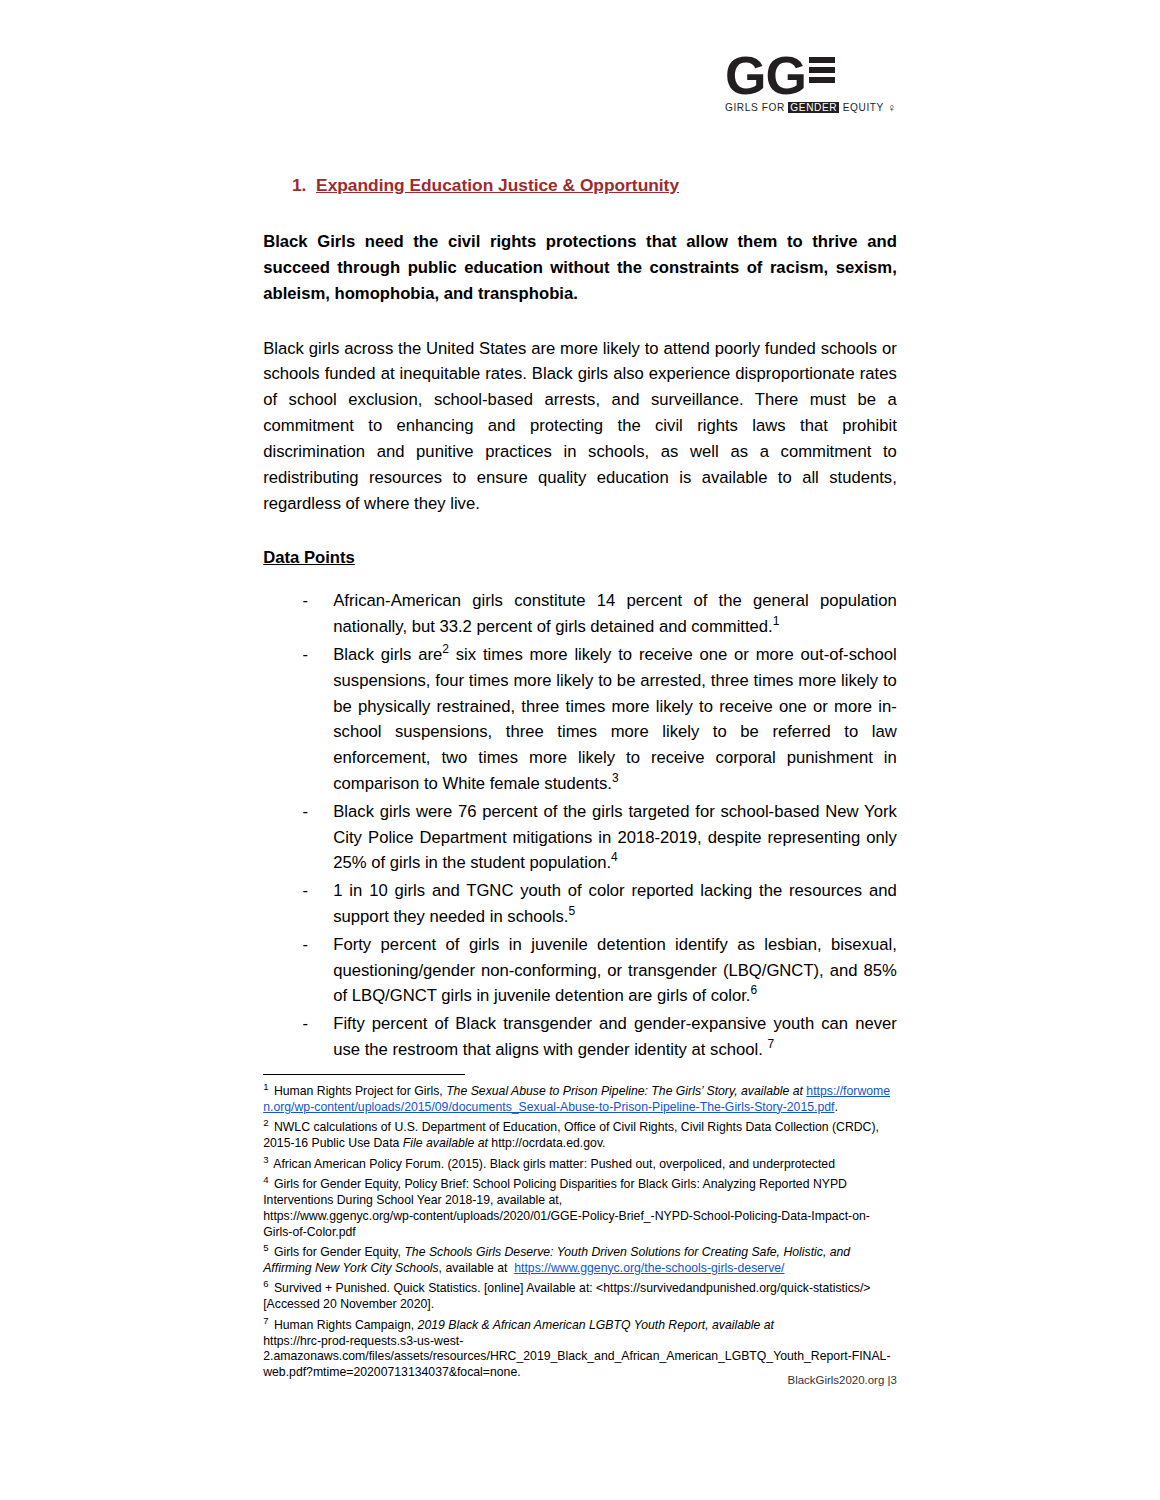GG
GIRLS FOR GENDER EQUITY ♀
1. Expanding Education Justice & Opportunity
Black Girls need the civil rights protections that allow them to thrive and succeed through public education without the constraints of racism, sexism, ableism, homophobia, and transphobia.
Black girls across the United States are more likely to attend poorly funded schools or schools funded at inequitable rates. Black girls also experience disproportionate rates of school exclusion, school-based arrests, and surveillance. There must be a commitment to enhancing and protecting the civil rights laws that prohibit discrimination and punitive practices in schools, as well as a commitment to redistributing resources to ensure quality education is available to all students, regardless of where they live.
Data Points
African-American girls constitute 14 percent of the general population nationally, but 33.2 percent of girls detained and committed.1
Black girls are2 six times more likely to receive one or more out-of-school suspensions, four times more likely to be arrested, three times more likely to be physically restrained, three times more likely to receive one or more in-school suspensions, three times more likely to be referred to law enforcement, two times more likely to receive corporal punishment in comparison to White female students.3
Black girls were 76 percent of the girls targeted for school-based New York City Police Department mitigations in 2018-2019, despite representing only 25% of girls in the student population.4
1 in 10 girls and TGNC youth of color reported lacking the resources and support they needed in schools.5
Forty percent of girls in juvenile detention identify as lesbian, bisexual, questioning/gender non-conforming, or transgender (LBQ/GNCT), and 85% of LBQ/GNCT girls in juvenile detention are girls of color.6
Fifty percent of Black transgender and gender-expansive youth can never use the restroom that aligns with gender identity at school. 7
1 Human Rights Project for Girls, The Sexual Abuse to Prison Pipeline: The Girls’ Story, available at https://forwomen.org/wp-content/uploads/2015/09/documents_Sexual-Abuse-to-Prison-Pipeline-The-Girls-Story-2015.pdf.
2 NWLC calculations of U.S. Department of Education, Office of Civil Rights, Civil Rights Data Collection (CRDC), 2015-16 Public Use Data File available at http://ocrdata.ed.gov.
3 African American Policy Forum. (2015). Black girls matter: Pushed out, overpoliced, and underprotected
4 Girls for Gender Equity, Policy Brief: School Policing Disparities for Black Girls: Analyzing Reported NYPD Interventions During School Year 2018-19, available at,
https://www.ggenyc.org/wp-content/uploads/2020/01/GGE-Policy-Brief_-NYPD-School-Policing-Data-Impact-on-Girls-of-Color.pdf
5 Girls for Gender Equity, The Schools Girls Deserve: Youth Driven Solutions for Creating Safe, Holistic, and Affirming New York City Schools, available at https://www.ggenyc.org/the-schools-girls-deserve/
6 Survived + Punished. Quick Statistics. [online] Available at: <https://survivedandpunished.org/quick-statistics/> [Accessed 20 November 2020].
7 Human Rights Campaign, 2019 Black & African American LGBTQ Youth Report, available at
https://hrc-prod-requests.s3-us-west-2.amazonaws.com/files/assets/resources/HRC_2019_Black_and_African_American_LGBTQ_Youth_Report-FINAL-web.pdf?mtime=20200713134037&focal=none.
BlackGirls2020.org |3